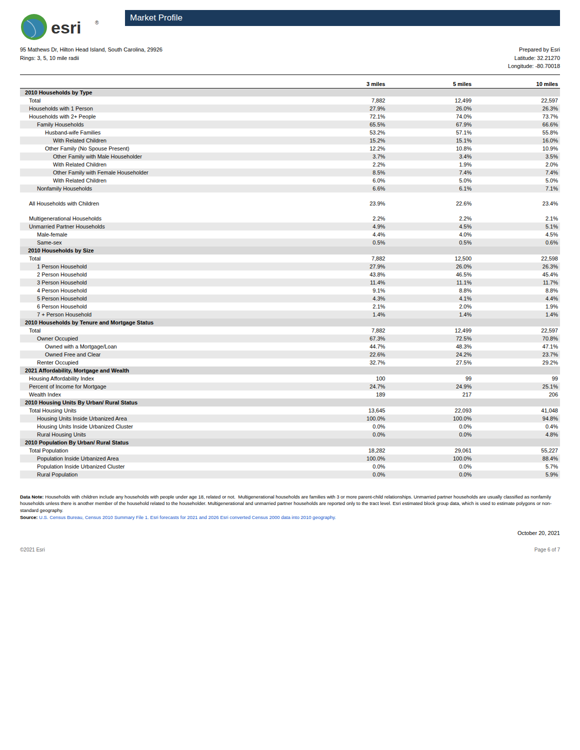esri ®
Market Profile
95 Mathews Dr, Hilton Head Island, South Carolina, 29926
Rings: 3, 5, 10 mile radii
Prepared by Esri
Latitude: 32.21270
Longitude: -80.70018
| | 3 miles | 5 miles | 10 miles |
| --- | --- | --- | --- |
| 2010 Households by Type |
| Total | 7,882 | 12,499 | 22,597 |
| Households with 1 Person | 27.9% | 26.0% | 26.3% |
| Households with 2+ People | 72.1% | 74.0% | 73.7% |
| Family Households | 65.5% | 67.9% | 66.6% |
| Husband-wife Families | 53.2% | 57.1% | 55.8% |
| With Related Children | 15.2% | 15.1% | 16.0% |
| Other Family (No Spouse Present) | 12.2% | 10.8% | 10.9% |
| Other Family with Male Householder | 3.7% | 3.4% | 3.5% |
| With Related Children | 2.2% | 1.9% | 2.0% |
| Other Family with Female Householder | 8.5% | 7.4% | 7.4% |
| With Related Children | 6.0% | 5.0% | 5.0% |
| Nonfamily Households | 6.6% | 6.1% | 7.1% |
| All Households with Children | 23.9% | 22.6% | 23.4% |
| Multigenerational Households | 2.2% | 2.2% | 2.1% |
| Unmarried Partner Households | 4.9% | 4.5% | 5.1% |
| Male-female | 4.4% | 4.0% | 4.5% |
| Same-sex | 0.5% | 0.5% | 0.6% |
| 2010 Households by Size |
| Total | 7,882 | 12,500 | 22,598 |
| 1 Person Household | 27.9% | 26.0% | 26.3% |
| 2 Person Household | 43.8% | 46.5% | 45.4% |
| 3 Person Household | 11.4% | 11.1% | 11.7% |
| 4 Person Household | 9.1% | 8.8% | 8.8% |
| 5 Person Household | 4.3% | 4.1% | 4.4% |
| 6 Person Household | 2.1% | 2.0% | 1.9% |
| 7 + Person Household | 1.4% | 1.4% | 1.4% |
| 2010 Households by Tenure and Mortgage Status |
| Total | 7,882 | 12,499 | 22,597 |
| Owner Occupied | 67.3% | 72.5% | 70.8% |
| Owned with a Mortgage/Loan | 44.7% | 48.3% | 47.1% |
| Owned Free and Clear | 22.6% | 24.2% | 23.7% |
| Renter Occupied | 32.7% | 27.5% | 29.2% |
| 2021 Affordability, Mortgage and Wealth |
| Housing Affordability Index | 100 | 99 | 99 |
| Percent of Income for Mortgage | 24.7% | 24.9% | 25.1% |
| Wealth Index | 189 | 217 | 206 |
| 2010 Housing Units By Urban/ Rural Status |
| Total Housing Units | 13,645 | 22,093 | 41,048 |
| Housing Units Inside Urbanized Area | 100.0% | 100.0% | 94.8% |
| Housing Units Inside Urbanized Cluster | 0.0% | 0.0% | 0.4% |
| Rural Housing Units | 0.0% | 0.0% | 4.8% |
| 2010 Population By Urban/ Rural Status |
| Total Population | 18,282 | 29,061 | 55,227 |
| Population Inside Urbanized Area | 100.0% | 100.0% | 88.4% |
| Population Inside Urbanized Cluster | 0.0% | 0.0% | 5.7% |
| Rural Population | 0.0% | 0.0% | 5.9% |
Data Note: Households with children include any households with people under age 18, related or not. Multigenerational households are families with 3 or more parent-child relationships. Unmarried partner households are usually classified as nonfamily households unless there is another member of the household related to the householder. Multigenerational and unmarried partner households are reported only to the tract level. Esri estimated block group data, which is used to estimate polygons or non-standard geography.
Source: U.S. Census Bureau, Census 2010 Summary File 1. Esri forecasts for 2021 and 2026 Esri converted Census 2000 data into 2010 geography.
October 20, 2021
©2021 Esri
Page 6 of 7